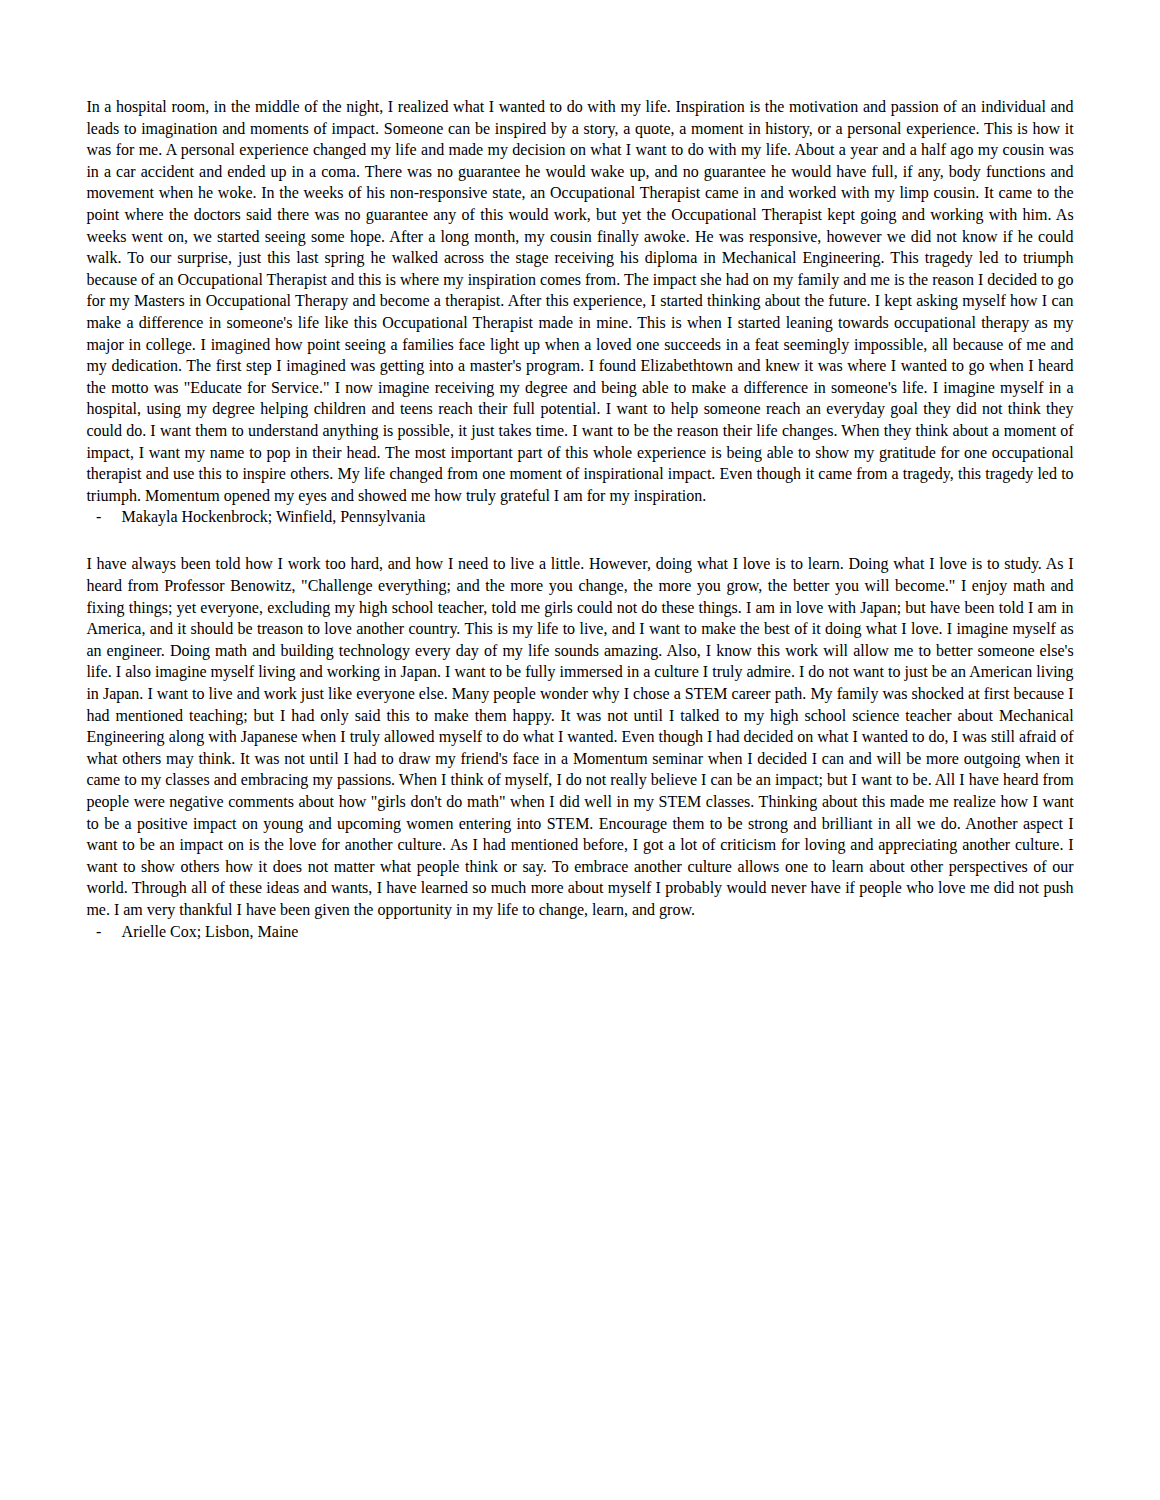In a hospital room, in the middle of the night, I realized what I wanted to do with my life. Inspiration is the motivation and passion of an individual and leads to imagination and moments of impact. Someone can be inspired by a story, a quote, a moment in history, or a personal experience. This is how it was for me. A personal experience changed my life and made my decision on what I want to do with my life. About a year and a half ago my cousin was in a car accident and ended up in a coma. There was no guarantee he would wake up, and no guarantee he would have full, if any, body functions and movement when he woke. In the weeks of his non-responsive state, an Occupational Therapist came in and worked with my limp cousin. It came to the point where the doctors said there was no guarantee any of this would work, but yet the Occupational Therapist kept going and working with him. As weeks went on, we started seeing some hope. After a long month, my cousin finally awoke. He was responsive, however we did not know if he could walk. To our surprise, just this last spring he walked across the stage receiving his diploma in Mechanical Engineering. This tragedy led to triumph because of an Occupational Therapist and this is where my inspiration comes from. The impact she had on my family and me is the reason I decided to go for my Masters in Occupational Therapy and become a therapist. After this experience, I started thinking about the future. I kept asking myself how I can make a difference in someone's life like this Occupational Therapist made in mine. This is when I started leaning towards occupational therapy as my major in college. I imagined how point seeing a families face light up when a loved one succeeds in a feat seemingly impossible, all because of me and my dedication. The first step I imagined was getting into a master's program. I found Elizabethtown and knew it was where I wanted to go when I heard the motto was "Educate for Service." I now imagine receiving my degree and being able to make a difference in someone's life. I imagine myself in a hospital, using my degree helping children and teens reach their full potential. I want to help someone reach an everyday goal they did not think they could do. I want them to understand anything is possible, it just takes time. I want to be the reason their life changes. When they think about a moment of impact, I want my name to pop in their head. The most important part of this whole experience is being able to show my gratitude for one occupational therapist and use this to inspire others. My life changed from one moment of inspirational impact. Even though it came from a tragedy, this tragedy led to triumph. Momentum opened my eyes and showed me how truly grateful I am for my inspiration.
Makayla Hockenbrock; Winfield, Pennsylvania
I have always been told how I work too hard, and how I need to live a little. However, doing what I love is to learn. Doing what I love is to study. As I heard from Professor Benowitz, "Challenge everything; and the more you change, the more you grow, the better you will become." I enjoy math and fixing things; yet everyone, excluding my high school teacher, told me girls could not do these things. I am in love with Japan; but have been told I am in America, and it should be treason to love another country. This is my life to live, and I want to make the best of it doing what I love. I imagine myself as an engineer. Doing math and building technology every day of my life sounds amazing. Also, I know this work will allow me to better someone else's life. I also imagine myself living and working in Japan. I want to be fully immersed in a culture I truly admire. I do not want to just be an American living in Japan. I want to live and work just like everyone else. Many people wonder why I chose a STEM career path. My family was shocked at first because I had mentioned teaching; but I had only said this to make them happy. It was not until I talked to my high school science teacher about Mechanical Engineering along with Japanese when I truly allowed myself to do what I wanted. Even though I had decided on what I wanted to do, I was still afraid of what others may think. It was not until I had to draw my friend's face in a Momentum seminar when I decided I can and will be more outgoing when it came to my classes and embracing my passions. When I think of myself, I do not really believe I can be an impact; but I want to be. All I have heard from people were negative comments about how "girls don't do math" when I did well in my STEM classes. Thinking about this made me realize how I want to be a positive impact on young and upcoming women entering into STEM. Encourage them to be strong and brilliant in all we do. Another aspect I want to be an impact on is the love for another culture. As I had mentioned before, I got a lot of criticism for loving and appreciating another culture. I want to show others how it does not matter what people think or say. To embrace another culture allows one to learn about other perspectives of our world. Through all of these ideas and wants, I have learned so much more about myself I probably would never have if people who love me did not push me. I am very thankful I have been given the opportunity in my life to change, learn, and grow.
Arielle Cox; Lisbon, Maine